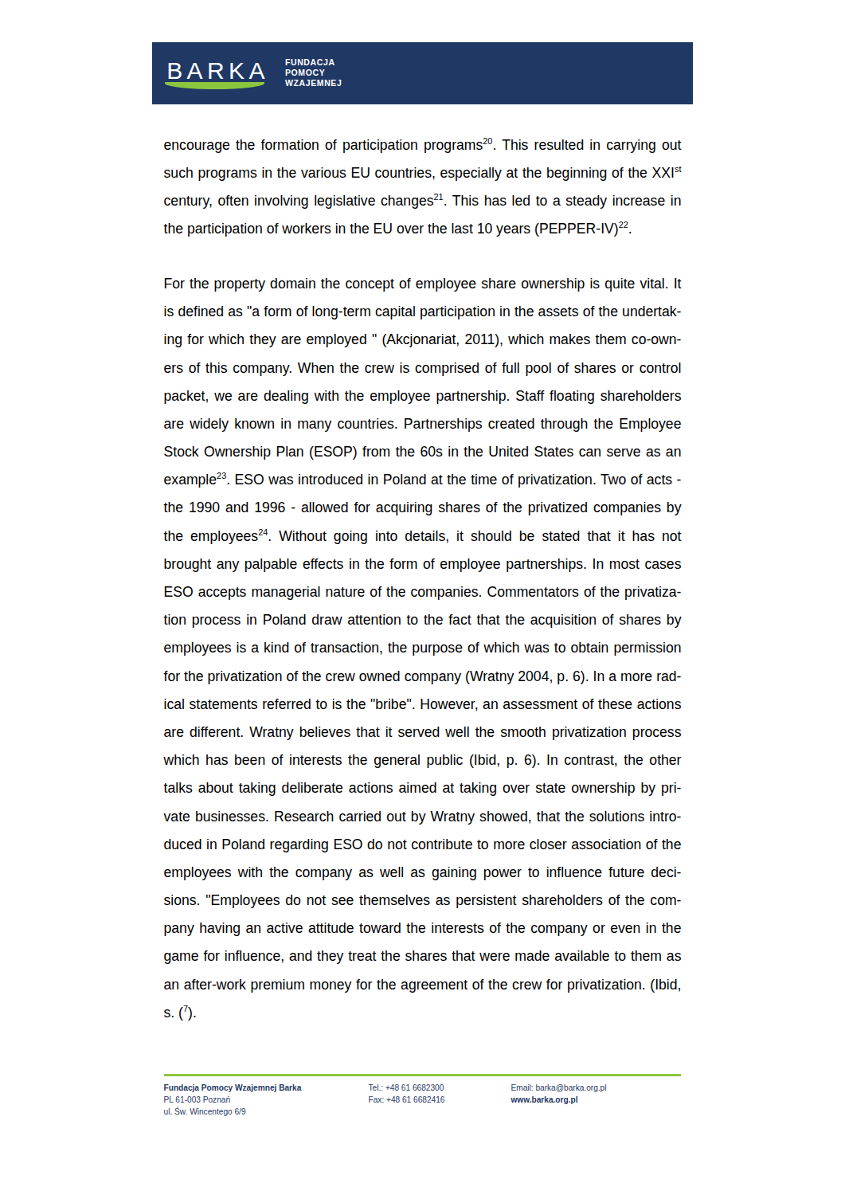BARKA
Fundacja
Pomocy
Wzajemnej
encourage the formation of participation programs20. This resulted in carrying out such programs in the various EU countries, especially at the beginning of the XXIst century, often involving legislative changes21. This has led to a steady increase in the participation of workers in the EU over the last 10 years (PEPPER-IV)22.
For the property domain the concept of employee share ownership is quite vital. It is defined as "a form of long-term capital participation in the assets of the undertaking for which they are employed " (Akcjonariat, 2011), which makes them co-owners of this company. When the crew is comprised of full pool of shares or control packet, we are dealing with the employee partnership. Staff floating shareholders are widely known in many countries. Partnerships created through the Employee Stock Ownership Plan (ESOP) from the 60s in the United States can serve as an example23. ESO was introduced in Poland at the time of privatization. Two of acts - the 1990 and 1996 - allowed for acquiring shares of the privatized companies by the employees24. Without going into details, it should be stated that it has not brought any palpable effects in the form of employee partnerships. In most cases ESO accepts managerial nature of the companies. Commentators of the privatization process in Poland draw attention to the fact that the acquisition of shares by employees is a kind of transaction, the purpose of which was to obtain permission for the privatization of the crew owned company (Wratny 2004, p. 6). In a more radical statements referred to is the "bribe". However, an assessment of these actions are different. Wratny believes that it served well the smooth privatization process which has been of interests the general public (Ibid, p. 6). In contrast, the other talks about taking deliberate actions aimed at taking over state ownership by private businesses. Research carried out by Wratny showed, that the solutions introduced in Poland regarding ESO do not contribute to more closer association of the employees with the company as well as gaining power to influence future decisions. "Employees do not see themselves as persistent shareholders of the company having an active attitude toward the interests of the company or even in the game for influence, and they treat the shares that were made available to them as an after-work premium money for the agreement of the crew for privatization. (Ibid, s. (7).
Fundacja Pomocy Wzajemnej Barka
PL 61-003 Poznań
ul. Św. Wincentego 6/9
Tel.: +48 61 6682300
Fax: +48 61 6682416
Email: barka@barka.org.pl
www.barka.org.pl